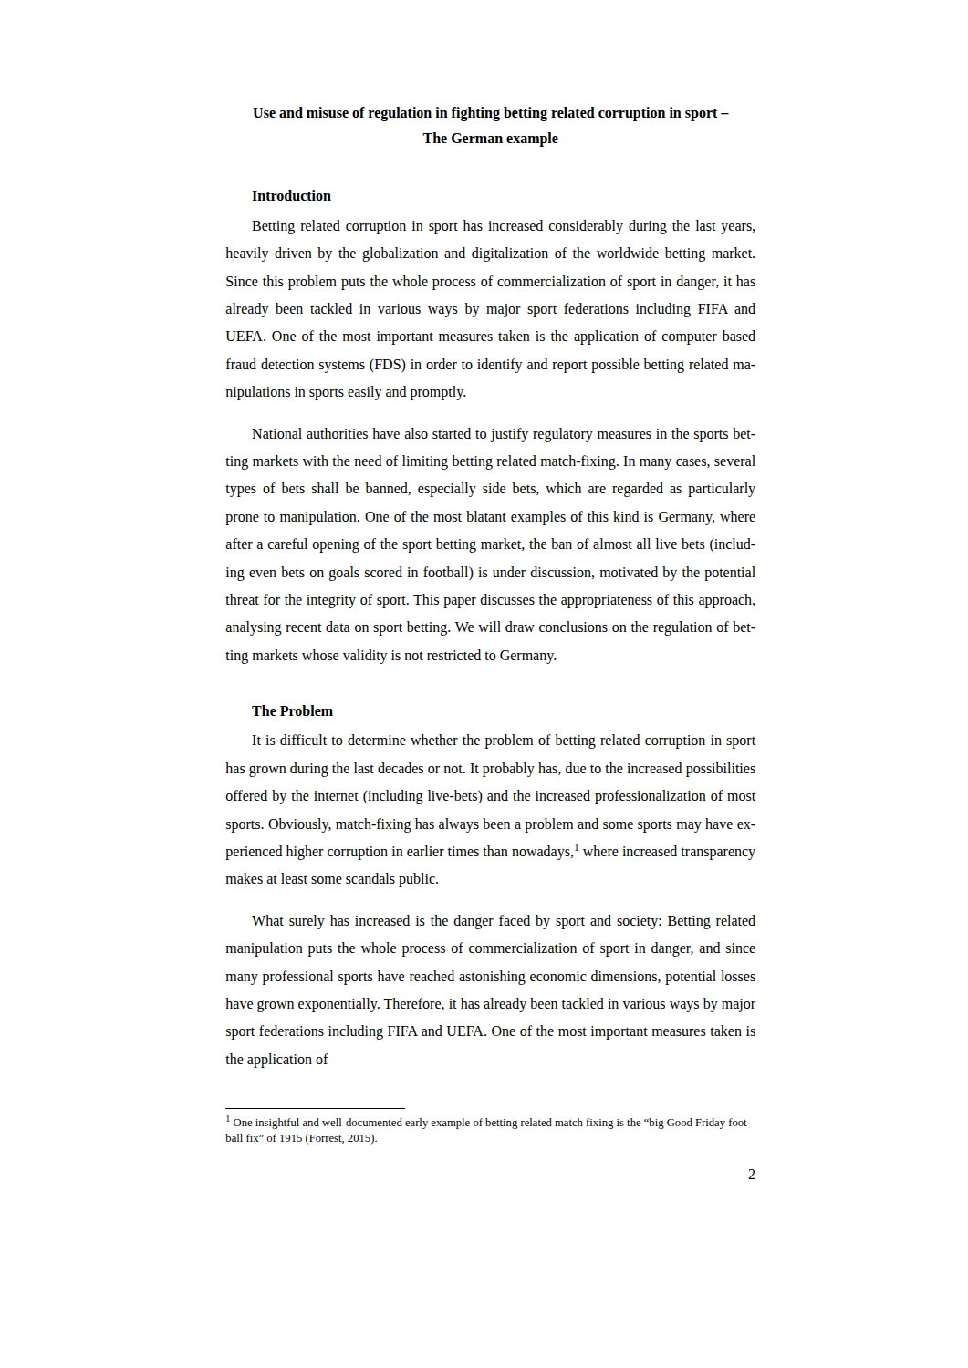Use and misuse of regulation in fighting betting related corruption in sport –
The German example
Introduction
Betting related corruption in sport has increased considerably during the last years, heavily driven by the globalization and digitalization of the worldwide betting market. Since this problem puts the whole process of commercialization of sport in danger, it has already been tackled in various ways by major sport federations including FIFA and UEFA. One of the most important measures taken is the application of computer based fraud detection systems (FDS) in order to identify and report possible betting related manipulations in sports easily and promptly.
National authorities have also started to justify regulatory measures in the sports betting markets with the need of limiting betting related match-fixing. In many cases, several types of bets shall be banned, especially side bets, which are regarded as particularly prone to manipulation. One of the most blatant examples of this kind is Germany, where after a careful opening of the sport betting market, the ban of almost all live bets (including even bets on goals scored in football) is under discussion, motivated by the potential threat for the integrity of sport. This paper discusses the appropriateness of this approach, analysing recent data on sport betting. We will draw conclusions on the regulation of betting markets whose validity is not restricted to Germany.
The Problem
It is difficult to determine whether the problem of betting related corruption in sport has grown during the last decades or not. It probably has, due to the increased possibilities offered by the internet (including live-bets) and the increased professionalization of most sports. Obviously, match-fixing has always been a problem and some sports may have experienced higher corruption in earlier times than nowadays,1 where increased transparency makes at least some scandals public.
What surely has increased is the danger faced by sport and society: Betting related manipulation puts the whole process of commercialization of sport in danger, and since many professional sports have reached astonishing economic dimensions, potential losses have grown exponentially. Therefore, it has already been tackled in various ways by major sport federations including FIFA and UEFA. One of the most important measures taken is the application of
1 One insightful and well-documented early example of betting related match fixing is the “big Good Friday football fix” of 1915 (Forrest, 2015).
2